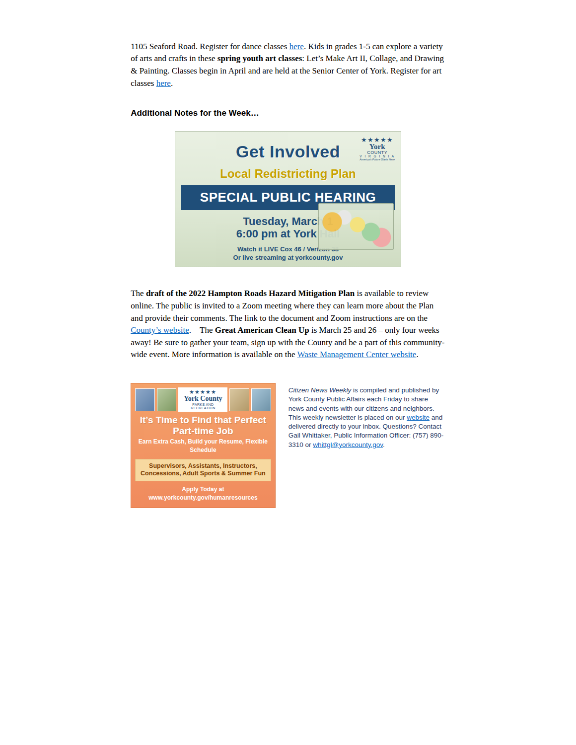1105 Seaford Road. Register for dance classes here. Kids in grades 1-5 can explore a variety of arts and crafts in these spring youth art classes: Let’s Make Art II, Collage, and Drawing & Painting. Classes begin in April and are held at the Senior Center of York. Register for art classes here.
Additional Notes for the Week…
★★★★★
York
COUNTY
V I R G I N I A
America’s Future Starts Here
Get Involved
Local Redistricting Plan
SPECIAL PUBLIC HEARING
Tuesday, March 1
6:00 pm at York Hall
Watch it LIVE Cox 46 / Verizon 38
Or live streaming at yorkcounty.gov
The draft of the 2022 Hampton Roads Hazard Mitigation Plan is available to review online. The public is invited to a Zoom meeting where they can learn more about the Plan and provide their comments. The link to the document and Zoom instructions are on the County’s website. The Great American Clean Up is March 25 and 26 – only four weeks away! Be sure to gather your team, sign up with the County and be a part of this community-wide event. More information is available on the Waste Management Center website.
★★★★★
York County
PARKS AND RECREATION
It’s Time to Find that Perfect
Part-time Job
Earn Extra Cash, Build your Resume, Flexible Schedule
Supervisors, Assistants, Instructors,
Concessions, Adult Sports & Summer Fun
Apply Today at www.yorkcounty.gov/humanresources
Citizen News Weekly is compiled and published by York County Public Affairs each Friday to share news and events with our citizens and neighbors. This weekly newsletter is placed on our website and delivered directly to your inbox. Questions? Contact Gail Whittaker, Public Information Officer: (757) 890-3310 or whittgl@yorkcounty.gov.